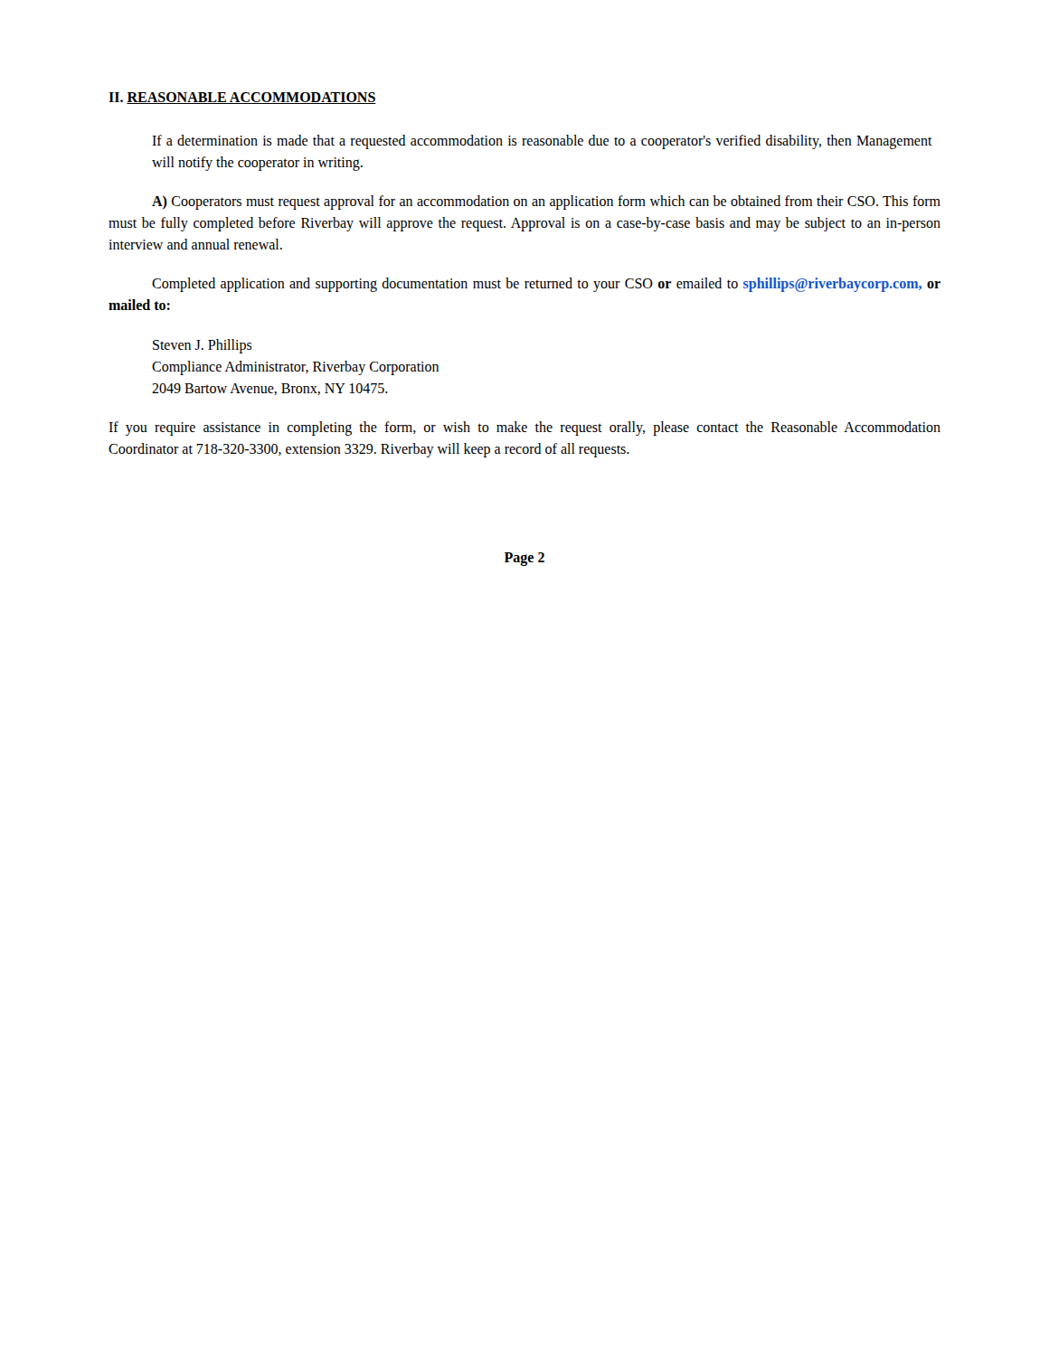II. REASONABLE ACCOMMODATIONS
If a determination is made that a requested accommodation is reasonable due to a cooperator's verified disability, then Management will notify the cooperator in writing.
A) Cooperators must request approval for an accommodation on an application form which can be obtained from their CSO. This form must be fully completed before Riverbay will approve the request. Approval is on a case-by-case basis and may be subject to an in-person interview and annual renewal.
Completed application and supporting documentation must be returned to your CSO or emailed to sphillips@riverbaycorp.com, or mailed to:
Steven J. Phillips
Compliance Administrator, Riverbay Corporation
2049 Bartow Avenue, Bronx, NY 10475.
If you require assistance in completing the form, or wish to make the request orally, please contact the Reasonable Accommodation Coordinator at 718-320-3300, extension 3329. Riverbay will keep a record of all requests.
Page 2